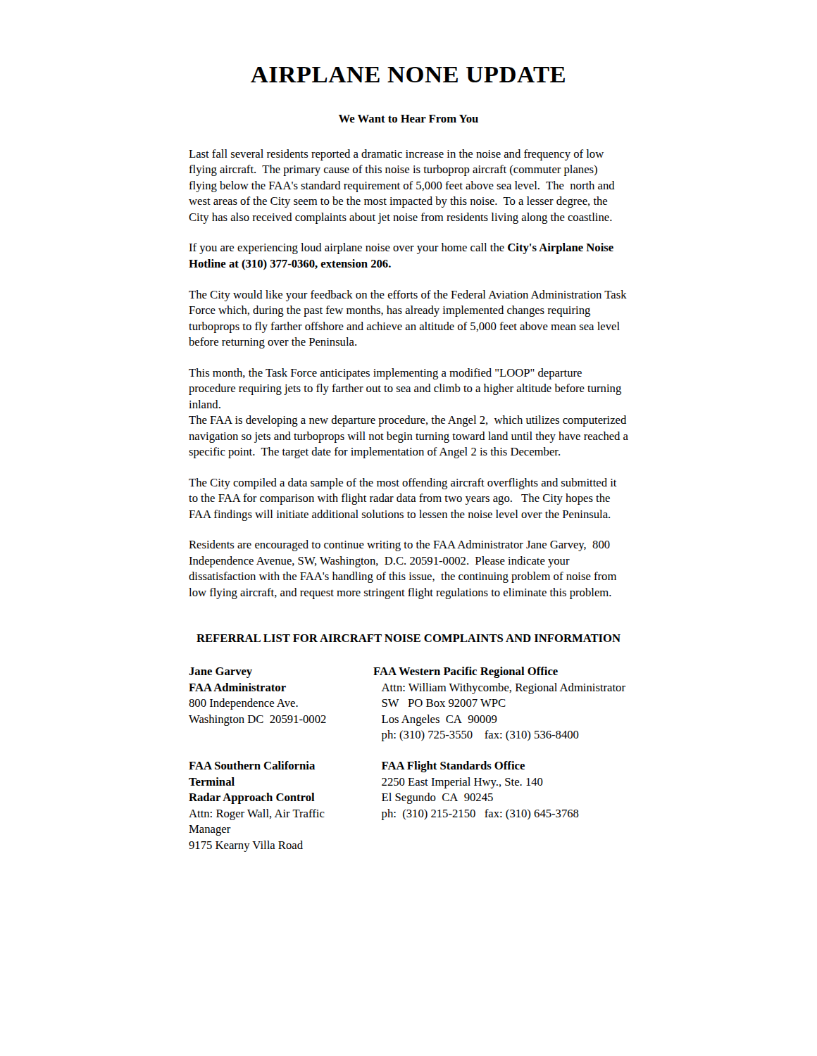AIRPLANE NONE UPDATE
We Want to Hear From You
Last fall several residents reported a dramatic increase in the noise and frequency of low flying aircraft. The primary cause of this noise is turboprop aircraft (commuter planes) flying below the FAA's standard requirement of 5,000 feet above sea level. The north and west areas of the City seem to be the most impacted by this noise. To a lesser degree, the City has also received complaints about jet noise from residents living along the coastline.
If you are experiencing loud airplane noise over your home call the City's Airplane Noise Hotline at (310) 377-0360, extension 206.
The City would like your feedback on the efforts of the Federal Aviation Administration Task Force which, during the past few months, has already implemented changes requiring turboprops to fly farther offshore and achieve an altitude of 5,000 feet above mean sea level before returning over the Peninsula.
This month, the Task Force anticipates implementing a modified "LOOP" departure procedure requiring jets to fly farther out to sea and climb to a higher altitude before turning inland.
The FAA is developing a new departure procedure, the Angel 2, which utilizes computerized navigation so jets and turboprops will not begin turning toward land until they have reached a specific point. The target date for implementation of Angel 2 is this December.
The City compiled a data sample of the most offending aircraft overflights and submitted it to the FAA for comparison with flight radar data from two years ago. The City hopes the FAA findings will initiate additional solutions to lessen the noise level over the Peninsula.
Residents are encouraged to continue writing to the FAA Administrator Jane Garvey, 800 Independence Avenue, SW, Washington, D.C. 20591-0002. Please indicate your dissatisfaction with the FAA's handling of this issue, the continuing problem of noise from low flying aircraft, and request more stringent flight regulations to eliminate this problem.
REFERRAL LIST FOR AIRCRAFT NOISE COMPLAINTS AND INFORMATION
| Jane Garvey FAA Administrator 800 Independence Ave. Washington DC 20591-0002 | FAA Western Pacific Regional Office Attn: William Withycombe, Regional Administrator SW PO Box 92007 WPC Los Angeles CA 90009 ph: (310) 725-3550 fax: (310) 536-8400 |
| FAA Southern California Terminal Radar Approach Control Attn: Roger Wall, Air Traffic Manager 9175 Kearny Villa Road | FAA Flight Standards Office 2250 East Imperial Hwy., Ste. 140 El Segundo CA 90245 ph: (310) 215-2150 fax: (310) 645-3768 |